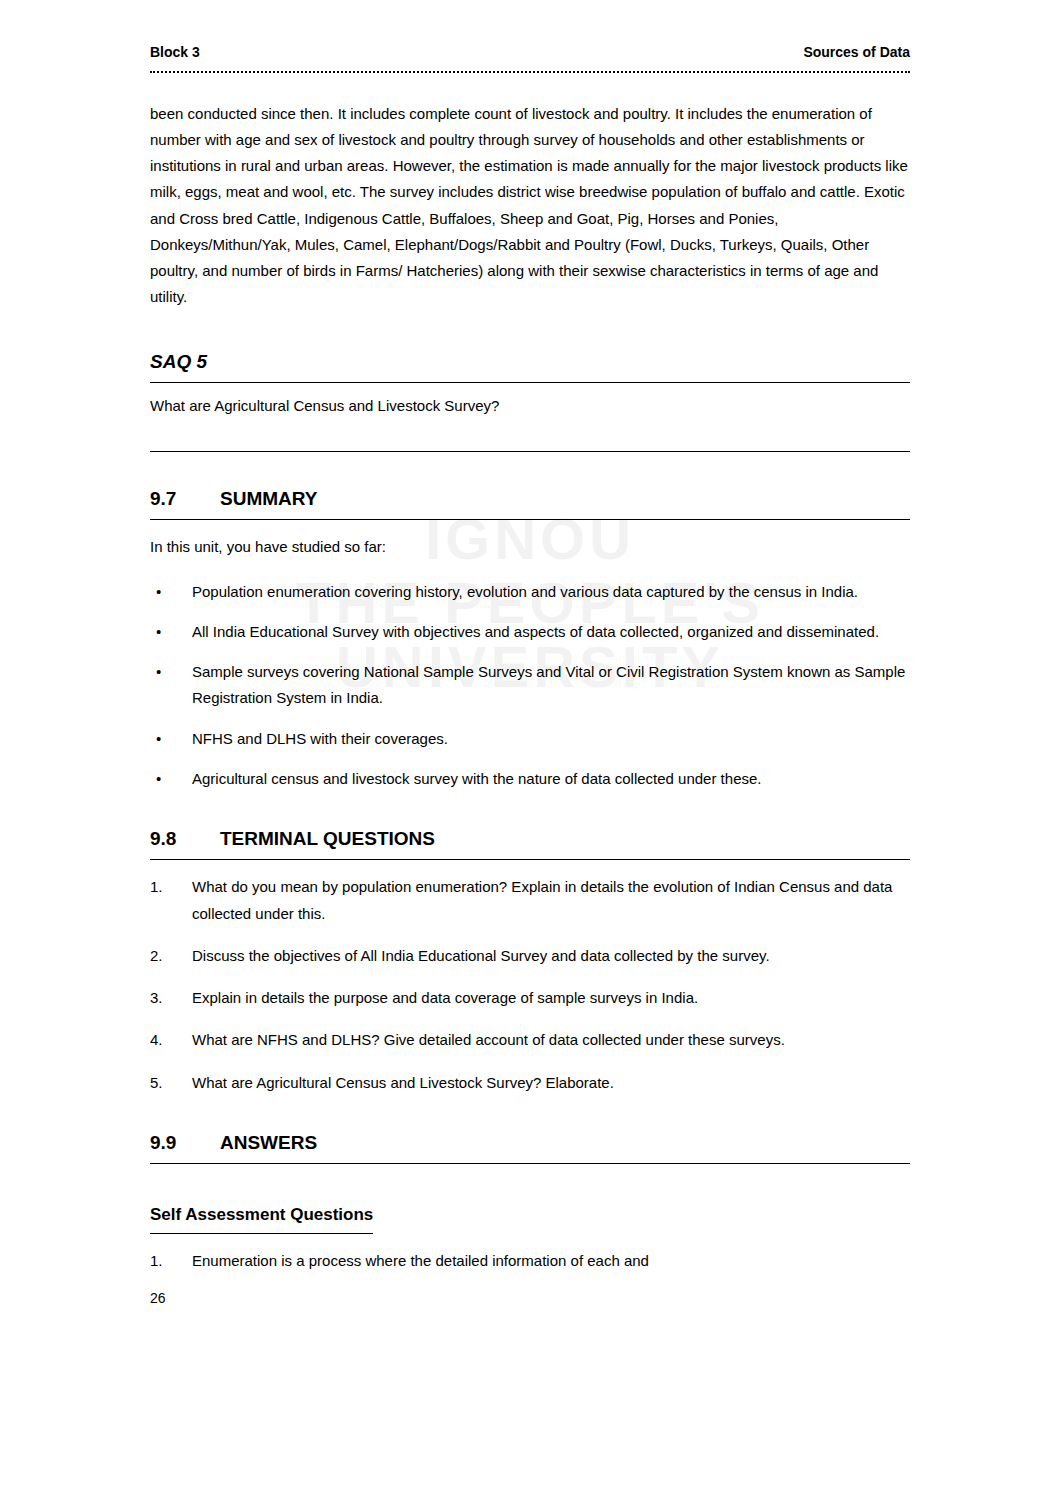IGNOU
THE PEOPLE'S
UNIVERSITY
Block 3 Sources of Data
been conducted since then. It includes complete count of livestock and poultry. It includes the enumeration of number with age and sex of livestock and poultry through survey of households and other establishments or institutions in rural and urban areas. However, the estimation is made annually for the major livestock products like milk, eggs, meat and wool, etc. The survey includes district wise breedwise population of buffalo and cattle. Exotic and Cross bred Cattle, Indigenous Cattle, Buffaloes, Sheep and Goat, Pig, Horses and Ponies, Donkeys/Mithun/Yak, Mules, Camel, Elephant/Dogs/Rabbit and Poultry (Fowl, Ducks, Turkeys, Quails, Other poultry, and number of birds in Farms/ Hatcheries) along with their sexwise characteristics in terms of age and utility.
SAQ 5
What are Agricultural Census and Livestock Survey?
9.7 SUMMARY
In this unit, you have studied so far:
Population enumeration covering history, evolution and various data captured by the census in India.
All India Educational Survey with objectives and aspects of data collected, organized and disseminated.
Sample surveys covering National Sample Surveys and Vital or Civil Registration System known as Sample Registration System in India.
NFHS and DLHS with their coverages.
Agricultural census and livestock survey with the nature of data collected under these.
9.8 TERMINAL QUESTIONS
What do you mean by population enumeration? Explain in details the evolution of Indian Census and data collected under this.
Discuss the objectives of All India Educational Survey and data collected by the survey.
Explain in details the purpose and data coverage of sample surveys in India.
What are NFHS and DLHS? Give detailed account of data collected under these surveys.
What are Agricultural Census and Livestock Survey? Elaborate.
9.9 ANSWERS
Self Assessment Questions
Enumeration is a process where the detailed information of each and
26